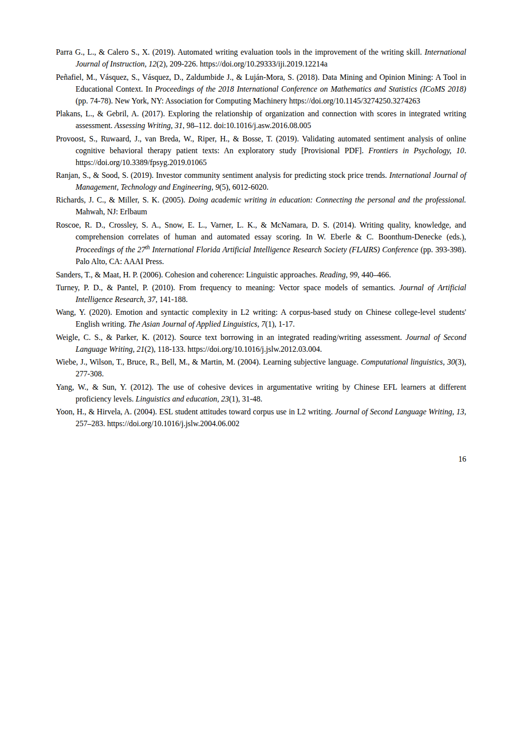Parra G., L., & Calero S., X. (2019). Automated writing evaluation tools in the improvement of the writing skill. International Journal of Instruction, 12(2), 209-226. https://doi.org/10.29333/iji.2019.12214a
Peñafiel, M., Vásquez, S., Vásquez, D., Zaldumbide J., & Luján-Mora, S. (2018). Data Mining and Opinion Mining: A Tool in Educational Context. In Proceedings of the 2018 International Conference on Mathematics and Statistics (ICoMS 2018) (pp. 74-78). New York, NY: Association for Computing Machinery https://doi.org/10.1145/3274250.3274263
Plakans, L., & Gebril, A. (2017). Exploring the relationship of organization and connection with scores in integrated writing assessment. Assessing Writing, 31, 98–112. doi:10.1016/j.asw.2016.08.005
Provoost, S., Ruwaard, J., van Breda, W., Riper, H., & Bosse, T. (2019). Validating automated sentiment analysis of online cognitive behavioral therapy patient texts: An exploratory study [Provisional PDF]. Frontiers in Psychology, 10. https://doi.org/10.3389/fpsyg.2019.01065
Ranjan, S., & Sood, S. (2019). Investor community sentiment analysis for predicting stock price trends. International Journal of Management, Technology and Engineering, 9(5), 6012-6020.
Richards, J. C., & Miller, S. K. (2005). Doing academic writing in education: Connecting the personal and the professional. Mahwah, NJ: Erlbaum
Roscoe, R. D., Crossley, S. A., Snow, E. L., Varner, L. K., & McNamara, D. S. (2014). Writing quality, knowledge, and comprehension correlates of human and automated essay scoring. In W. Eberle & C. Boonthum-Denecke (eds.), Proceedings of the 27th International Florida Artificial Intelligence Research Society (FLAIRS) Conference (pp. 393-398). Palo Alto, CA: AAAI Press.
Sanders, T., & Maat, H. P. (2006). Cohesion and coherence: Linguistic approaches. Reading, 99, 440–466.
Turney, P. D., & Pantel, P. (2010). From frequency to meaning: Vector space models of semantics. Journal of Artificial Intelligence Research, 37, 141-188.
Wang, Y. (2020). Emotion and syntactic complexity in L2 writing: A corpus-based study on Chinese college-level students' English writing. The Asian Journal of Applied Linguistics, 7(1), 1-17.
Weigle, C. S., & Parker, K. (2012). Source text borrowing in an integrated reading/writing assessment. Journal of Second Language Writing, 21(2), 118-133. https://doi.org/10.1016/j.jslw.2012.03.004.
Wiebe, J., Wilson, T., Bruce, R., Bell, M., & Martin, M. (2004). Learning subjective language. Computational linguistics, 30(3), 277-308.
Yang, W., & Sun, Y. (2012). The use of cohesive devices in argumentative writing by Chinese EFL learners at different proficiency levels. Linguistics and education, 23(1), 31-48.
Yoon, H., & Hirvela, A. (2004). ESL student attitudes toward corpus use in L2 writing. Journal of Second Language Writing, 13, 257–283. https://doi.org/10.1016/j.jslw.2004.06.002
16